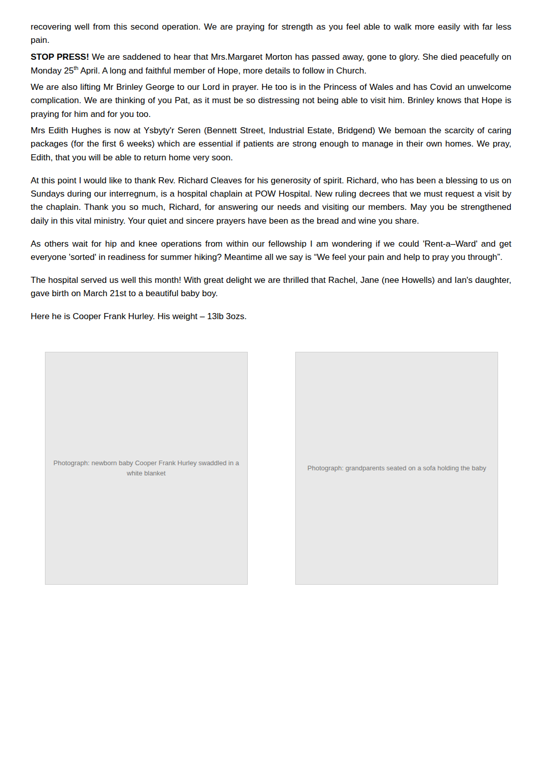recovering well from this second operation. We are praying for strength as you feel able to walk more easily with far less pain.
STOP PRESS! We are saddened to hear that Mrs.Margaret Morton has passed away, gone to glory. She died peacefully on Monday 25th April. A long and faithful member of Hope, more details to follow in Church.
We are also lifting Mr Brinley George to our Lord in prayer. He too is in the Princess of Wales and has Covid an unwelcome complication. We are thinking of you Pat, as it must be so distressing not being able to visit him. Brinley knows that Hope is praying for him and for you too.
Mrs Edith Hughes is now at Ysbyty'r Seren (Bennett Street, Industrial Estate, Bridgend) We bemoan the scarcity of caring packages (for the first 6 weeks) which are essential if patients are strong enough to manage in their own homes. We pray, Edith, that you will be able to return home very soon.
At this point I would like to thank Rev. Richard Cleaves for his generosity of spirit. Richard, who has been a blessing to us on Sundays during our interregnum, is a hospital chaplain at POW Hospital. New ruling decrees that we must request a visit by the chaplain. Thank you so much, Richard, for answering our needs and visiting our members. May you be strengthened daily in this vital ministry. Your quiet and sincere prayers have been as the bread and wine you share.
As others wait for hip and knee operations from within our fellowship I am wondering if we could 'Rent-a–Ward' and get everyone 'sorted' in readiness for summer hiking? Meantime all we say is “We feel your pain and help to pray you through”.
The hospital served us well this month! With great delight we are thrilled that Rachel, Jane (nee Howells) and Ian's daughter, gave birth on March 21st to a beautiful baby boy.
Here he is Cooper Frank Hurley. His weight – 13lb 3ozs.
Photograph: newborn baby Cooper Frank Hurley swaddled in a white blanket
Photograph: grandparents seated on a sofa holding the baby